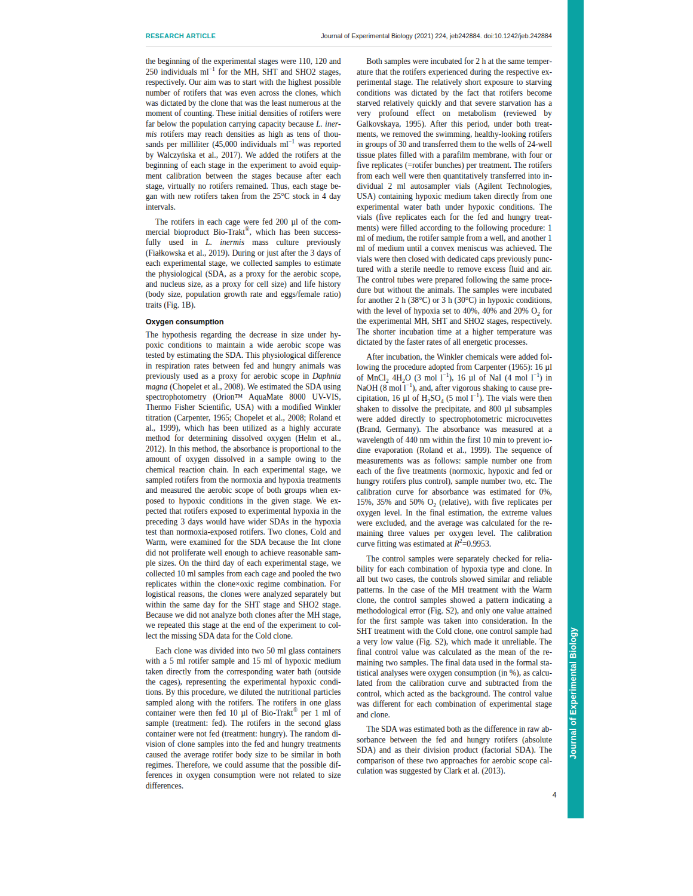Journal of Experimental Biology
RESEARCH ARTICLE
Journal of Experimental Biology (2021) 224, jeb242884. doi:10.1242/jeb.242884
the beginning of the experimental stages were 110, 120 and 250 individuals ml−1 for the MH, SHT and SHO2 stages, respectively. Our aim was to start with the highest possible number of rotifers that was even across the clones, which was dictated by the clone that was the least numerous at the moment of counting. These initial densities of rotifers were far below the population carrying capacity because L. inermis rotifers may reach densities as high as tens of thousands per milliliter (45,000 individuals ml−1 was reported by Walczyńska et al., 2017). We added the rotifers at the beginning of each stage in the experiment to avoid equipment calibration between the stages because after each stage, virtually no rotifers remained. Thus, each stage began with new rotifers taken from the 25°C stock in 4 day intervals.
The rotifers in each cage were fed 200 µl of the commercial bioproduct Bio-Trakt®, which has been successfully used in L. inermis mass culture previously (Fiałkowska et al., 2019). During or just after the 3 days of each experimental stage, we collected samples to estimate the physiological (SDA, as a proxy for the aerobic scope, and nucleus size, as a proxy for cell size) and life history (body size, population growth rate and eggs/female ratio) traits (Fig. 1B).
Oxygen consumption
The hypothesis regarding the decrease in size under hypoxic conditions to maintain a wide aerobic scope was tested by estimating the SDA. This physiological difference in respiration rates between fed and hungry animals was previously used as a proxy for aerobic scope in Daphnia magna (Chopelet et al., 2008). We estimated the SDA using spectrophotometry (Orion™ AquaMate 8000 UV-VIS, Thermo Fisher Scientific, USA) with a modified Winkler titration (Carpenter, 1965; Chopelet et al., 2008; Roland et al., 1999), which has been utilized as a highly accurate method for determining dissolved oxygen (Helm et al., 2012). In this method, the absorbance is proportional to the amount of oxygen dissolved in a sample owing to the chemical reaction chain. In each experimental stage, we sampled rotifers from the normoxia and hypoxia treatments and measured the aerobic scope of both groups when exposed to hypoxic conditions in the given stage. We expected that rotifers exposed to experimental hypoxia in the preceding 3 days would have wider SDAs in the hypoxia test than normoxia-exposed rotifers. Two clones, Cold and Warm, were examined for the SDA because the Int clone did not proliferate well enough to achieve reasonable sample sizes. On the third day of each experimental stage, we collected 10 ml samples from each cage and pooled the two replicates within the clone×oxic regime combination. For logistical reasons, the clones were analyzed separately but within the same day for the SHT stage and SHO2 stage. Because we did not analyze both clones after the MH stage, we repeated this stage at the end of the experiment to collect the missing SDA data for the Cold clone.
Each clone was divided into two 50 ml glass containers with a 5 ml rotifer sample and 15 ml of hypoxic medium taken directly from the corresponding water bath (outside the cages), representing the experimental hypoxic conditions. By this procedure, we diluted the nutritional particles sampled along with the rotifers. The rotifers in one glass container were then fed 10 µl of Bio-Trakt® per 1 ml of sample (treatment: fed). The rotifers in the second glass container were not fed (treatment: hungry). The random division of clone samples into the fed and hungry treatments caused the average rotifer body size to be similar in both regimes. Therefore, we could assume that the possible differences in oxygen consumption were not related to size differences.
Both samples were incubated for 2 h at the same temperature that the rotifers experienced during the respective experimental stage. The relatively short exposure to starving conditions was dictated by the fact that rotifers become starved relatively quickly and that severe starvation has a very profound effect on metabolism (reviewed by Galkovskaya, 1995). After this period, under both treatments, we removed the swimming, healthy-looking rotifers in groups of 30 and transferred them to the wells of 24-well tissue plates filled with a parafilm membrane, with four or five replicates (=rotifer bunches) per treatment. The rotifers from each well were then quantitatively transferred into individual 2 ml autosampler vials (Agilent Technologies, USA) containing hypoxic medium taken directly from one experimental water bath under hypoxic conditions. The vials (five replicates each for the fed and hungry treatments) were filled according to the following procedure: 1 ml of medium, the rotifer sample from a well, and another 1 ml of medium until a convex meniscus was achieved. The vials were then closed with dedicated caps previously punctured with a sterile needle to remove excess fluid and air. The control tubes were prepared following the same procedure but without the animals. The samples were incubated for another 2 h (38°C) or 3 h (30°C) in hypoxic conditions, with the level of hypoxia set to 40%, 40% and 20% O2 for the experimental MH, SHT and SHO2 stages, respectively. The shorter incubation time at a higher temperature was dictated by the faster rates of all energetic processes.
After incubation, the Winkler chemicals were added following the procedure adopted from Carpenter (1965): 16 µl of MnCl2 4H2O (3 mol l−1), 16 µl of NaI (4 mol l−1) in NaOH (8 mol l−1), and, after vigorous shaking to cause precipitation, 16 µl of H2SO4 (5 mol l−1). The vials were then shaken to dissolve the precipitate, and 800 µl subsamples were added directly to spectrophotometric microcuvettes (Brand, Germany). The absorbance was measured at a wavelength of 440 nm within the first 10 min to prevent iodine evaporation (Roland et al., 1999). The sequence of measurements was as follows: sample number one from each of the five treatments (normoxic, hypoxic and fed or hungry rotifers plus control), sample number two, etc. The calibration curve for absorbance was estimated for 0%, 15%, 35% and 50% O2 (relative), with five replicates per oxygen level. In the final estimation, the extreme values were excluded, and the average was calculated for the remaining three values per oxygen level. The calibration curve fitting was estimated at R2=0.9953.
The control samples were separately checked for reliability for each combination of hypoxia type and clone. In all but two cases, the controls showed similar and reliable patterns. In the case of the MH treatment with the Warm clone, the control samples showed a pattern indicating a methodological error (Fig. S2), and only one value attained for the first sample was taken into consideration. In the SHT treatment with the Cold clone, one control sample had a very low value (Fig. S2), which made it unreliable. The final control value was calculated as the mean of the remaining two samples. The final data used in the formal statistical analyses were oxygen consumption (in %), as calculated from the calibration curve and subtracted from the control, which acted as the background. The control value was different for each combination of experimental stage and clone.
The SDA was estimated both as the difference in raw absorbance between the fed and hungry rotifers (absolute SDA) and as their division product (factorial SDA). The comparison of these two approaches for aerobic scope calculation was suggested by Clark et al. (2013).
4